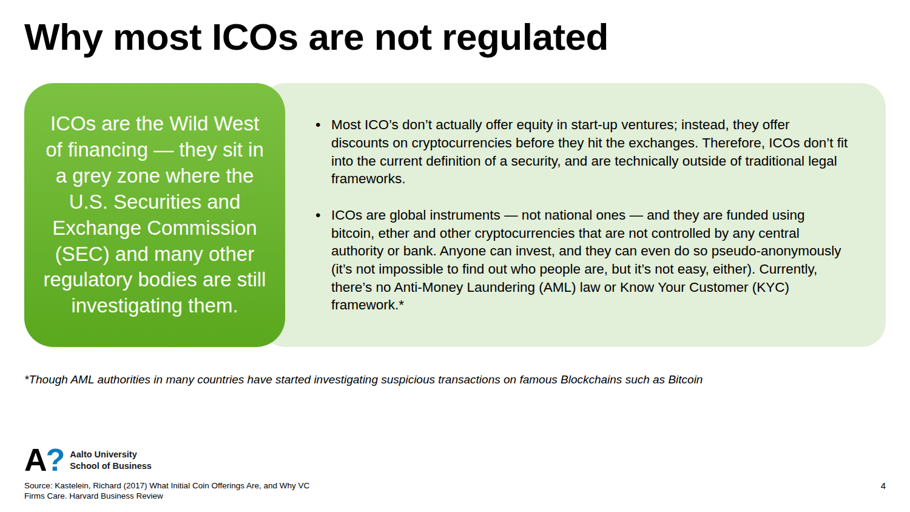Why most ICOs are not regulated
ICOs are the Wild West of financing — they sit in a grey zone where the U.S. Securities and Exchange Commission (SEC) and many other regulatory bodies are still investigating them.
Most ICO’s don’t actually offer equity in start-up ventures; instead, they offer discounts on cryptocurrencies before they hit the exchanges. Therefore, ICOs don’t fit into the current definition of a security, and are technically outside of traditional legal frameworks.
ICOs are global instruments — not national ones — and they are funded using bitcoin, ether and other cryptocurrencies that are not controlled by any central authority or bank. Anyone can invest, and they can even do so pseudo-anonymously (it’s not impossible to find out who people are, but it’s not easy, either). Currently, there’s no Anti-Money Laundering (AML) law or Know Your Customer (KYC) framework.*
*Though AML authorities in many countries have started investigating suspicious transactions on famous Blockchains such as Bitcoin
A?
Aalto University
School of Business
Source: Kastelein, Richard (2017) What Initial Coin Offerings Are, and Why VC Firms Care. Harvard Business Review
4